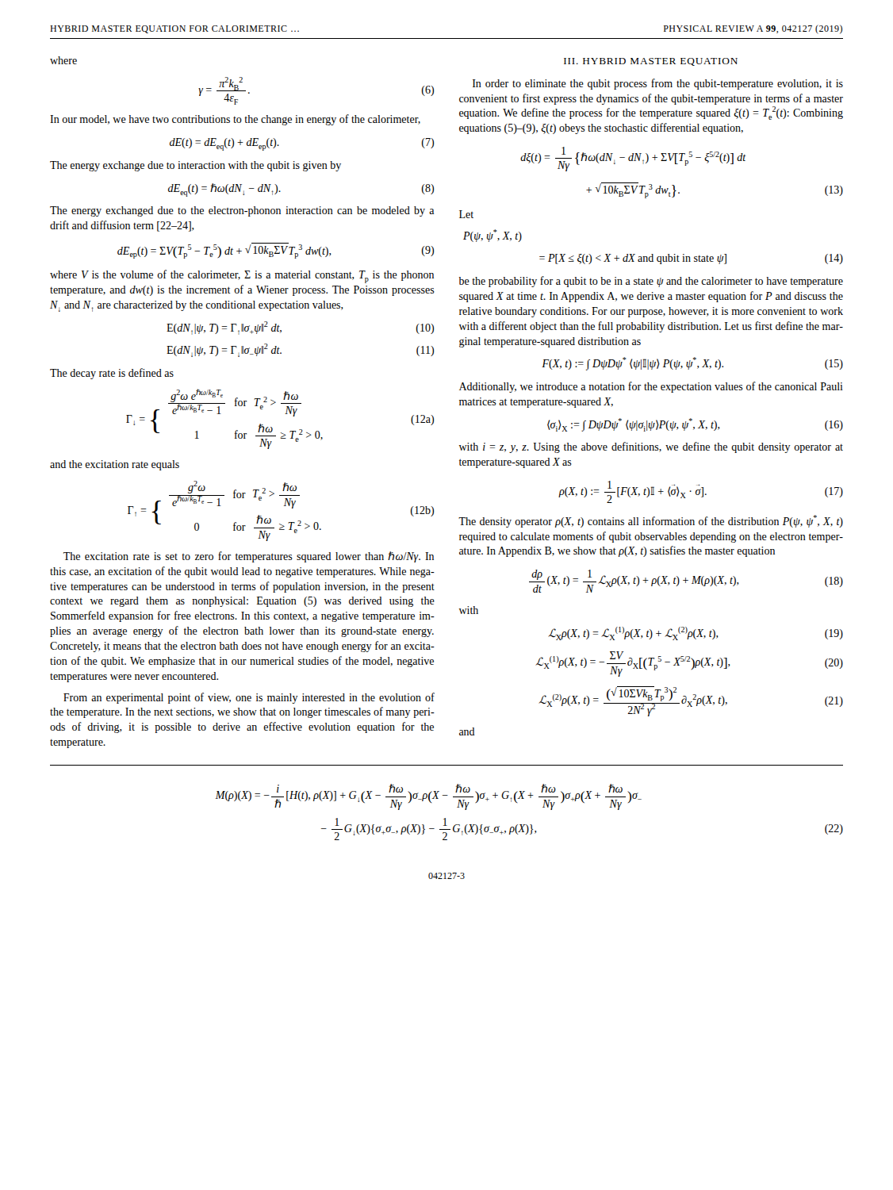HYBRID MASTER EQUATION FOR CALORIMETRIC … PHYSICAL REVIEW A 99, 042127 (2019)
where
γ = π2kB24εF.
(6)
In our model, we have two contributions to the change in energy of the calorimeter,
dE(t) = dEeq(t) + dEep(t).
(7)
The energy exchange due to interaction with the qubit is given by
dEeq(t) = ℏω(dN↓ − dN↑).
(8)
The energy exchanged due to the electron-phonon interaction can be modeled by a drift and diffusion term [22–24],
dEep(t) = ΣV(Tp5 − Te5) dt + 10kBΣV Tp3 dw(t),
(9)
where V is the volume of the calorimeter, Σ is a material constant, Tp is the phonon temperature, and dw(t) is the increment of a Wiener process. The Poisson processes N↓ and N↑ are characterized by the conditional expectation values,
E(dN↑|ψ, T) = Γ↑‖σ+ψ‖2 dt,
(10)
E(dN↓|ψ, T) = Γ↓‖σ−ψ‖2 dt.
(11)
The decay rate is defined as
Γ↓ = { g2ω eℏω/kBTe eℏω/kBTe − 1 for Te2 > ℏω Nγ 1 for ℏω Nγ ≥ Te2 > 0,
(12a)
and the excitation rate equals
Γ↑ = { g2ω eℏω/kBTe − 1 for Te2 > ℏω Nγ 0 for ℏω Nγ ≥ Te2 > 0.
(12b)
The excitation rate is set to zero for temperatures squared lower than ℏω/Nγ. In this case, an excitation of the qubit would lead to negative temperatures. While negative temperatures can be understood in terms of population inversion, in the present context we regard them as nonphysical: Equation (5) was derived using the Sommerfeld expansion for free electrons. In this context, a negative temperature implies an average energy of the electron bath lower than its ground-state energy. Concretely, it means that the electron bath does not have enough energy for an excitation of the qubit. We emphasize that in our numerical studies of the model, negative temperatures were never encountered.
From an experimental point of view, one is mainly interested in the evolution of the temperature. In the next sections, we show that on longer timescales of many periods of driving, it is possible to derive an effective evolution equation for the temperature.
III. Hybrid Master Equation
In order to eliminate the qubit process from the qubit-temperature evolution, it is convenient to first express the dynamics of the qubit-temperature in terms of a master equation. We define the process for the temperature squared ξ(t) = Te2(t): Combining equations (5)–(9), ξ(t) obeys the stochastic differential equation,
dξ(t) = 1 Nγ{ℏω(dN↓ − dN↑) + ΣV[Tp5 − ξ5/2(t)] dt
+ 10kBΣV Tp3 dwt}.
(13)
Let
P(ψ, ψ*, X, t)
= P[X ≤ ξ(t) < X + dX and qubit in state ψ]
(14)
be the probability for a qubit to be in a state ψ and the calorimeter to have temperature squared X at time t. In Appendix A, we derive a master equation for P and discuss the relative boundary conditions. For our purpose, however, it is more convenient to work with a different object than the full probability distribution. Let us first define the marginal temperature-squared distribution as
F(X, t) := ∫ DψDψ* ⟨ψ|𝕀|ψ⟩ P(ψ, ψ*, X, t).
(15)
Additionally, we introduce a notation for the expectation values of the canonical Pauli matrices at temperature-squared X,
⟨σi⟩X := ∫ DψDψ* ⟨ψ|σi|ψ⟩P(ψ, ψ*, X, t),
(16)
with i = z, y, z. Using the above definitions, we define the qubit density operator at temperature-squared X as
ρ(X, t) := 12[F(X, t)𝕀 + ⟨σ⟩X · σ].
(17)
The density operator ρ(X, t) contains all information of the distribution P(ψ, ψ*, X, t) required to calculate moments of qubit observables depending on the electron temperature. In Appendix B, we show that ρ(X, t) satisfies the master equation
dρ dt(X, t) = 1 N ℒXρ(X, t) + ρ(X, t) + M(ρ)(X, t),
(18)
with
ℒXρ(X, t) = ℒX(1)ρ(X, t) + ℒX(2)ρ(X, t),
(19)
ℒX(1)ρ(X, t) = −ΣV Nγ∂X[(Tp5 − X5/2) ρ(X, t)],
(20)
ℒX(2)ρ(X, t) = (10ΣVkB Tp3)22N2 γ2∂X2ρ(X, t),
(21)
and
M(ρ)(X) = −iℏ[H(t), ρ(X)] + G↓(X − ℏω Nγ) σ−ρ(X − ℏω Nγ) σ+ + G↑(X + ℏω Nγ) σ+ρ(X + ℏω Nγ) σ−
− 12 G↓(X){σ+σ−, ρ(X)} − 12 G↑(X){σ−σ+, ρ(X)},
(22)
042127-3